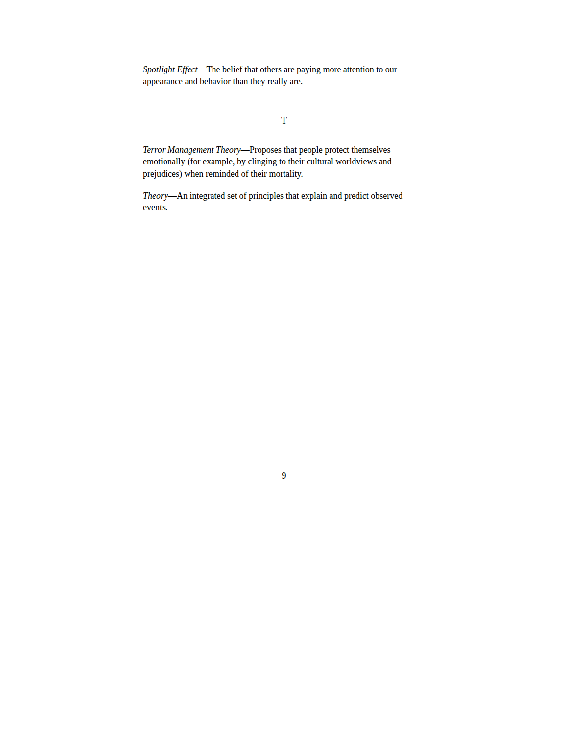Spotlight Effect—The belief that others are paying more attention to our appearance and behavior than they really are.
T
Terror Management Theory—Proposes that people protect themselves emotionally (for example, by clinging to their cultural worldviews and prejudices) when reminded of their mortality.
Theory—An integrated set of principles that explain and predict observed events.
9